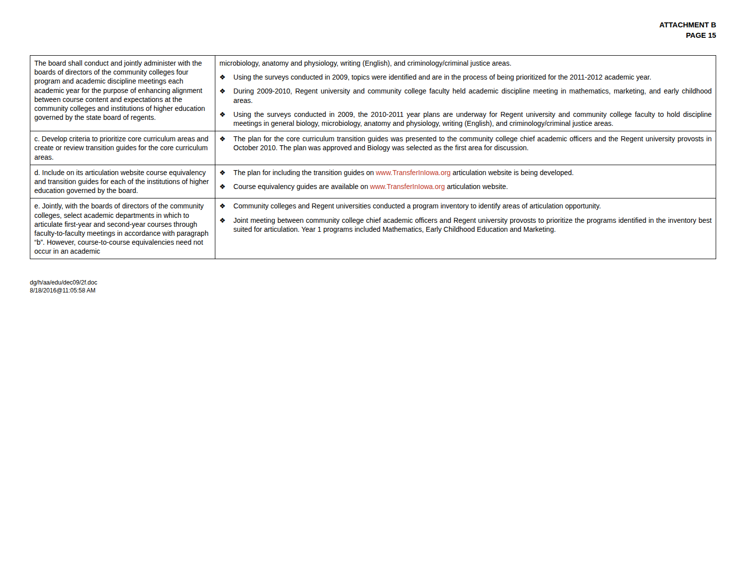ATTACHMENT B
PAGE 15
| The board shall conduct and jointly administer with the boards of directors of the community colleges four program and academic discipline meetings each academic year for the purpose of enhancing alignment between course content and expectations at the community colleges and institutions of higher education governed by the state board of regents. | microbiology, anatomy and physiology, writing (English), and criminology/criminal justice areas. Using the surveys conducted in 2009, topics were identified and are in the process of being prioritized for the 2011-2012 academic year. During 2009-2010, Regent university and community college faculty held academic discipline meeting in mathematics, marketing, and early childhood areas. Using the surveys conducted in 2009, the 2010-2011 year plans are underway for Regent university and community college faculty to hold discipline meetings in general biology, microbiology, anatomy and physiology, writing (English), and criminology/criminal justice areas. |
| c. Develop criteria to prioritize core curriculum areas and create or review transition guides for the core curriculum areas. | The plan for the core curriculum transition guides was presented to the community college chief academic officers and the Regent university provosts in October 2010. The plan was approved and Biology was selected as the first area for discussion. |
| d. Include on its articulation website course equivalency and transition guides for each of the institutions of higher education governed by the board. | The plan for including the transition guides on www.TransferInIowa.org articulation website is being developed. Course equivalency guides are available on www.TransferInIowa.org articulation website. |
| e. Jointly, with the boards of directors of the community colleges, select academic departments in which to articulate first-year and second-year courses through faculty-to-faculty meetings in accordance with paragraph “b”. However, course-to-course equivalencies need not occur in an academic | Community colleges and Regent universities conducted a program inventory to identify areas of articulation opportunity. Joint meeting between community college chief academic officers and Regent university provosts to prioritize the programs identified in the inventory best suited for articulation. Year 1 programs included Mathematics, Early Childhood Education and Marketing. |
dg/h/aa/edu/dec09/2f.doc
8/18/2016@11:05:58 AM